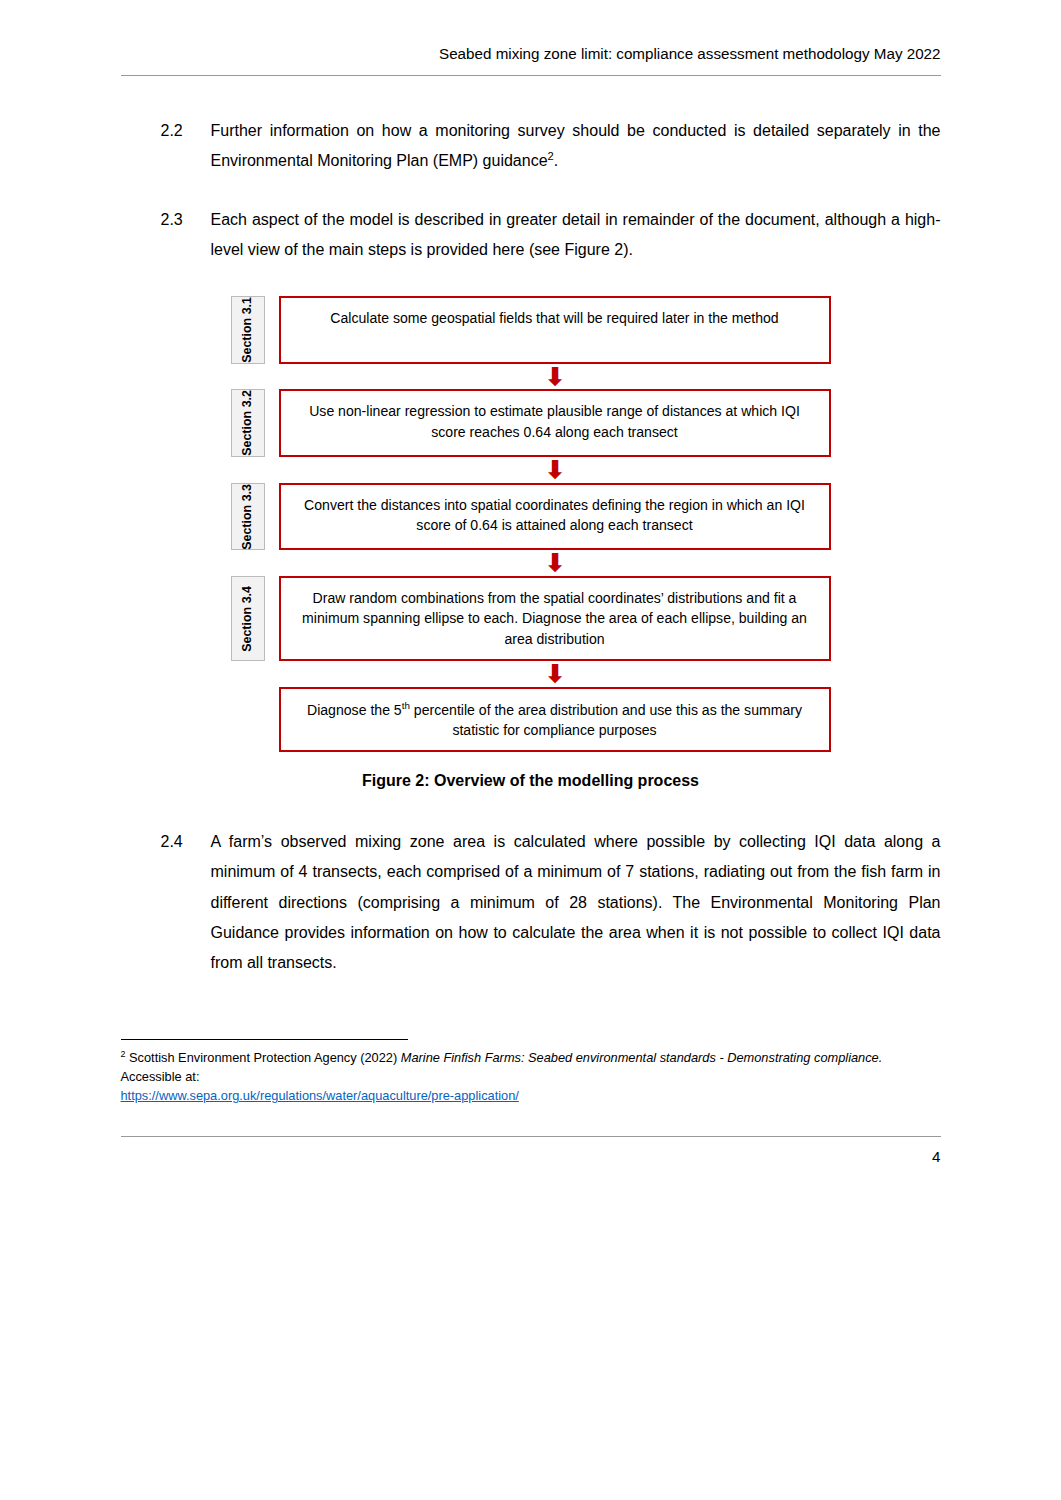Seabed mixing zone limit: compliance assessment methodology May 2022
2.2
Further information on how a monitoring survey should be conducted is detailed separately in the Environmental Monitoring Plan (EMP) guidance2.
2.3
Each aspect of the model is described in greater detail in remainder of the document, although a high-level view of the main steps is provided here (see Figure 2).
Section 3.1
Calculate some geospatial fields that will be required later in the method
⬇
Section 3.2
Use non-linear regression to estimate plausible range of distances at which IQI score reaches 0.64 along each transect
⬇
Section 3.3
Convert the distances into spatial coordinates defining the region in which an IQI score of 0.64 is attained along each transect
⬇
Section 3.4
Draw random combinations from the spatial coordinates’ distributions and fit a minimum spanning ellipse to each. Diagnose the area of each ellipse, building an area distribution
⬇
Diagnose the 5th percentile of the area distribution and use this as the summary statistic for compliance purposes
Figure 2: Overview of the modelling process
2.4
A farm’s observed mixing zone area is calculated where possible by collecting IQI data along a minimum of 4 transects, each comprised of a minimum of 7 stations, radiating out from the fish farm in different directions (comprising a minimum of 28 stations). The Environmental Monitoring Plan Guidance provides information on how to calculate the area when it is not possible to collect IQI data from all transects.
2 Scottish Environment Protection Agency (2022) Marine Finfish Farms: Seabed environmental standards - Demonstrating compliance. Accessible at:
https://www.sepa.org.uk/regulations/water/aquaculture/pre-application/
4